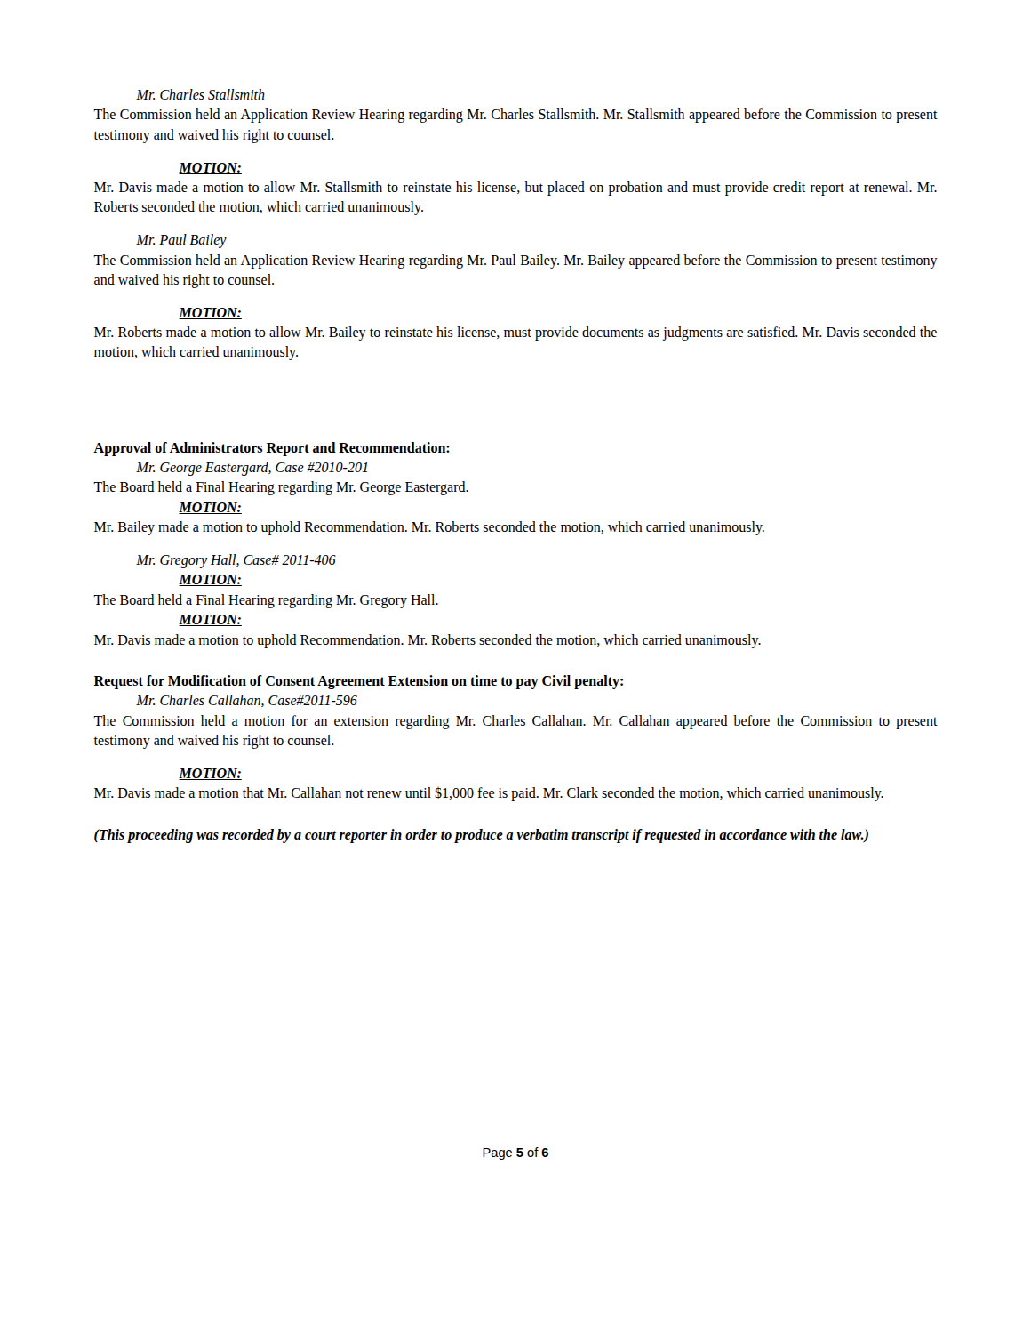Mr. Charles Stallsmith
The Commission held an Application Review Hearing regarding Mr. Charles Stallsmith. Mr. Stallsmith appeared before the Commission to present testimony and waived his right to counsel.
MOTION:
Mr. Davis made a motion to allow Mr. Stallsmith to reinstate his license, but placed on probation and must provide credit report at renewal. Mr. Roberts seconded the motion, which carried unanimously.
Mr. Paul Bailey
The Commission held an Application Review Hearing regarding Mr. Paul Bailey. Mr. Bailey appeared before the Commission to present testimony and waived his right to counsel.
MOTION:
Mr. Roberts made a motion to allow Mr. Bailey to reinstate his license, must provide documents as judgments are satisfied. Mr. Davis seconded the motion, which carried unanimously.
Approval of Administrators Report and Recommendation:
Mr. George Eastergard, Case #2010-201
The Board held a Final Hearing regarding Mr. George Eastergard.
MOTION:
Mr. Bailey made a motion to uphold Recommendation. Mr. Roberts seconded the motion, which carried unanimously.
Mr. Gregory Hall, Case# 2011-406
MOTION:
The Board held a Final Hearing regarding Mr. Gregory Hall.
MOTION:
Mr. Davis made a motion to uphold Recommendation. Mr. Roberts seconded the motion, which carried unanimously.
Request for Modification of Consent Agreement Extension on time to pay Civil penalty:
Mr. Charles Callahan, Case#2011-596
The Commission held a motion for an extension regarding Mr. Charles Callahan. Mr. Callahan appeared before the Commission to present testimony and waived his right to counsel.
MOTION:
Mr. Davis made a motion that Mr. Callahan not renew until $1,000 fee is paid. Mr. Clark seconded the motion, which carried unanimously.
(This proceeding was recorded by a court reporter in order to produce a verbatim transcript if requested in accordance with the law.)
Page 5 of 6